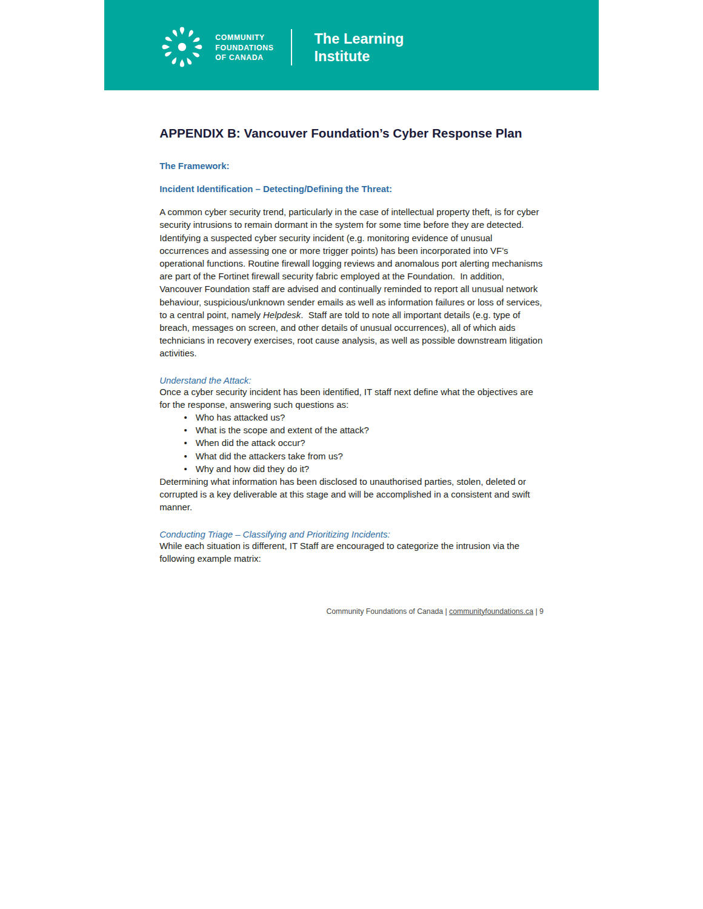Community
Foundations
of Canada
The Learning
Institute
APPENDIX B: Vancouver Foundation’s Cyber Response Plan
The Framework:
Incident Identification – Detecting/Defining the Threat:
A common cyber security trend, particularly in the case of intellectual property theft, is for cyber security intrusions to remain dormant in the system for some time before they are detected. Identifying a suspected cyber security incident (e.g. monitoring evidence of unusual occurrences and assessing one or more trigger points) has been incorporated into VF’s operational functions. Routine firewall logging reviews and anomalous port alerting mechanisms are part of the Fortinet firewall security fabric employed at the Foundation. In addition, Vancouver Foundation staff are advised and continually reminded to report all unusual network behaviour, suspicious/unknown sender emails as well as information failures or loss of services, to a central point, namely Helpdesk. Staff are told to note all important details (e.g. type of breach, messages on screen, and other details of unusual occurrences), all of which aids technicians in recovery exercises, root cause analysis, as well as possible downstream litigation activities.
Understand the Attack:
Once a cyber security incident has been identified, IT staff next define what the objectives are for the response, answering such questions as:
Who has attacked us?
What is the scope and extent of the attack?
When did the attack occur?
What did the attackers take from us?
Why and how did they do it?
Determining what information has been disclosed to unauthorised parties, stolen, deleted or corrupted is a key deliverable at this stage and will be accomplished in a consistent and swift manner.
Conducting Triage – Classifying and Prioritizing Incidents:
While each situation is different, IT Staff are encouraged to categorize the intrusion via the following example matrix:
Community Foundations of Canada | communityfoundations.ca | 9